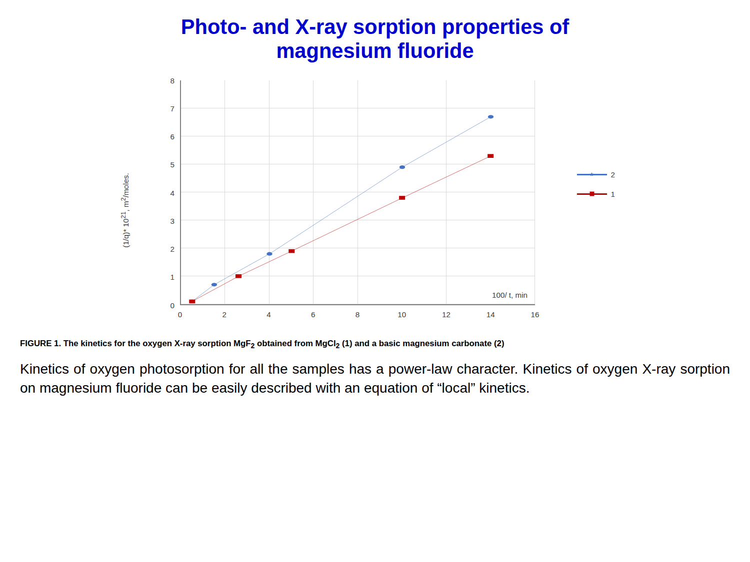Photo- and X-ray sorption properties of
magnesium fluoride
(1/q)* 1021, m2/moles.
8 7 6 5 4 3 2 1 0
100/ t, min
0 2 4 6 8 10 12 14 16
2
1
FIGURE 1. The kinetics for the oxygen X-ray sorption MgF2 obtained from MgCl2 (1) and a basic magnesium carbonate (2)
Kinetics of oxygen photosorption for all the samples has a power-law character. Kinetics of oxygen X-ray sorption on magnesium fluoride can be easily described with an equation of “local” kinetics.